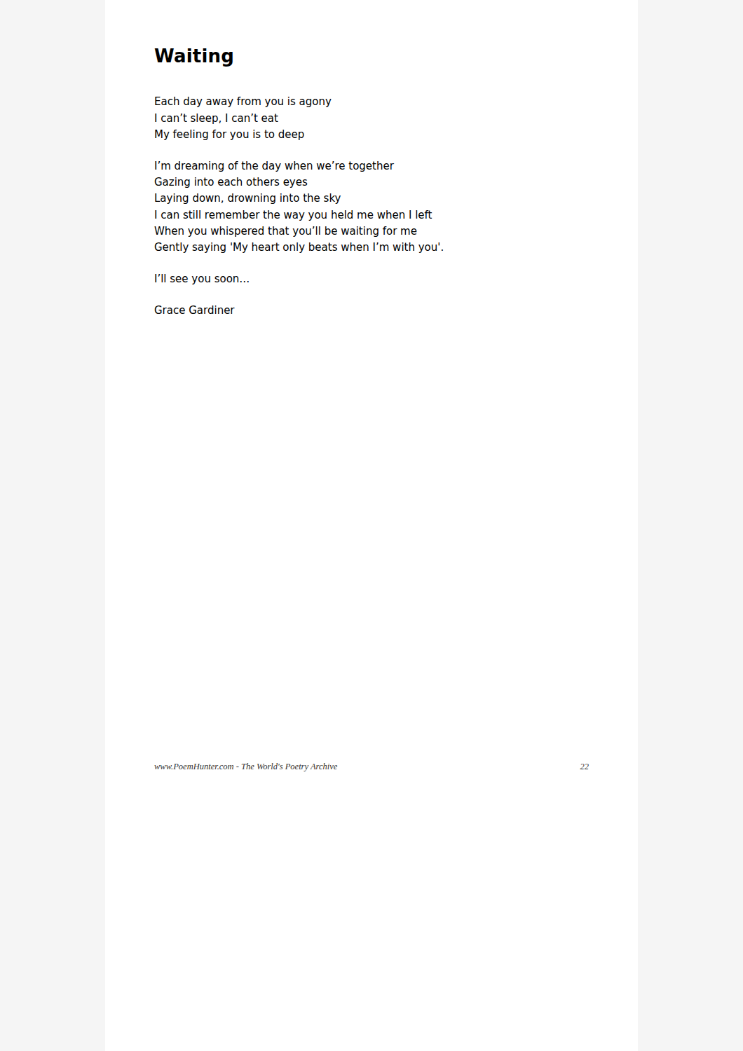Waiting
Each day away from you is agony
I can’t sleep, I can’t eat
My feeling for you is to deep
I’m dreaming of the day when we’re together
Gazing into each others eyes
Laying down, drowning into the sky
I can still remember the way you held me when I left
When you whispered that you’ll be waiting for me
Gently saying 'My heart only beats when I’m with you'.
I’ll see you soon…
Grace Gardiner
www.PoemHunter.com - The World's Poetry Archive 22